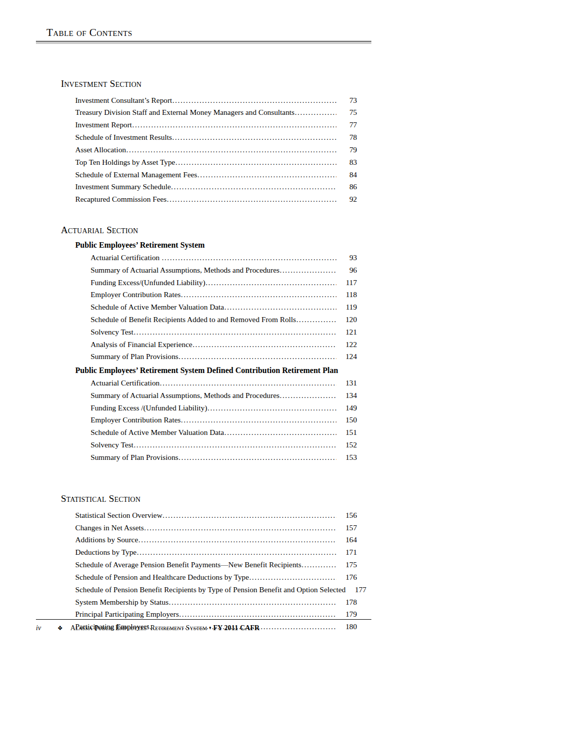Table of Contents
Investment Section
Investment Consultant’s Report.................................................................................................. 73
Treasury Division Staff and External Money Managers and Consultants.......................................... 75
Investment Report..................................................................................................................... 77
Schedule of Investment Results....................................................................................................... 78
Asset Allocation......................................................................................................................... 79
Top Ten Holdings by Asset Type..................................................................................................... 83
Schedule of External Management Fees.......................................................................................... 84
Investment Summary Schedule....................................................................................................... 86
Recaptured Commission Fees......................................................................................................... 92
Actuarial Section
Public Employees’ Retirement System
Actuarial Certification .......................................................................................................... 93
Summary of Actuarial Assumptions, Methods and Procedures..................................................... 96
Funding Excess/(Unfunded Liability)....................................................................................... 117
Employer Contribution Rates....................................................................................................... 118
Schedule of Active Member Valuation Data................................................................................ 119
Schedule of Benefit Recipients Added to and Removed From Rolls........................................... 120
Solvency Test....................................................................................................................... 121
Analysis of Financial Experience................................................................................................. 122
Summary of Plan Provisions..................................................................................................... 124
Public Employees’ Retirement System Defined Contribution Retirement Plan
Actuarial Certification........................................................................................................... 131
Summary of Actuarial Assumptions, Methods and Procedures..................................................... 134
Funding Excess /(Unfunded Liability)...................................................................................... 149
Employer Contribution Rates....................................................................................................... 150
Schedule of Active Member Valuation Data................................................................................ 151
Solvency Test....................................................................................................................... 152
Summary of Plan Provisions..................................................................................................... 153
Statistical Section
Statistical Section Overview......................................................................................................... 156
Changes in Net Assets............................................................................................................. 157
Additions by Source.................................................................................................................. 164
Deductions by Type.................................................................................................................. 171
Schedule of Average Pension Benefit Payments—New Benefit Recipients....................................... 175
Schedule of Pension and Healthcare Deductions by Type............................................................... 176
Schedule of Pension Benefit Recipients by Type of Pension Benefit and Option Selected.................. 177
System Membership by Status......................................................................................................... 178
Principal Participating Employers.................................................................................................. 179
Participating Employers............................................................................................................. 180
iv ❖ Alaska Public Employees’ Retirement System • FY 2011 CAFR